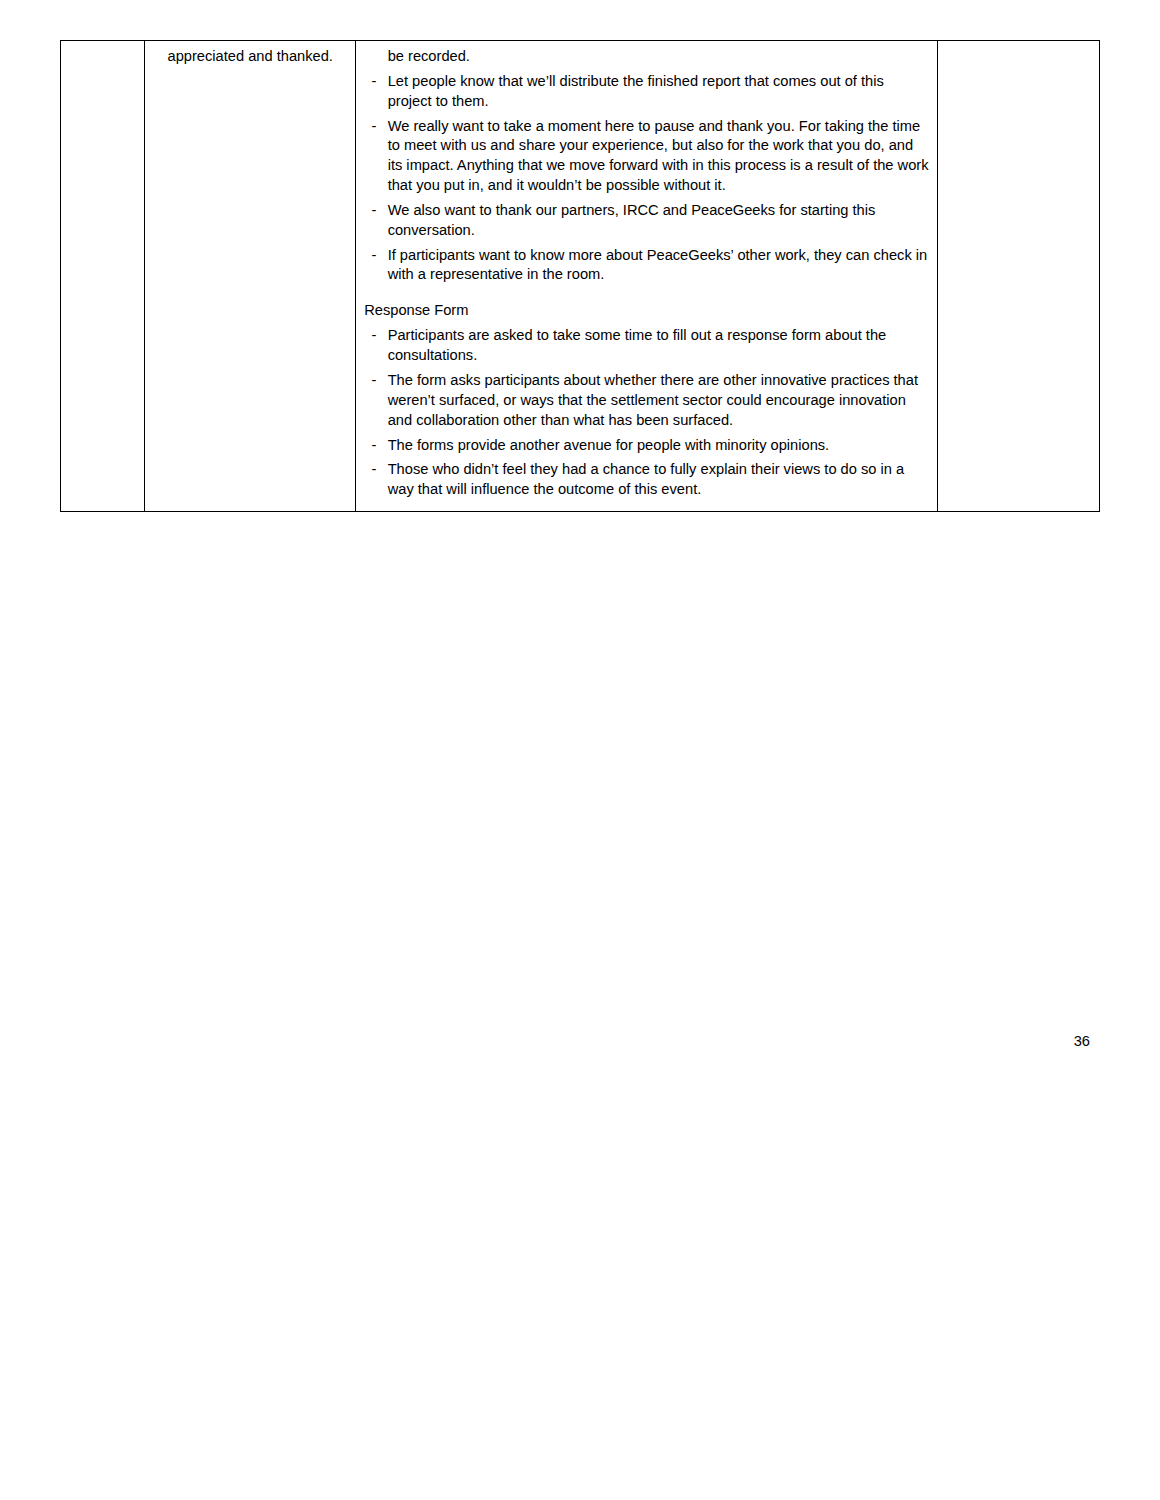| | appreciated and thanked. | be recorded. Let people know that we’ll distribute the finished report that comes out of this project to them. We really want to take a moment here to pause and thank you. For taking the time to meet with us and share your experience, but also for the work that you do, and its impact. Anything that we move forward with in this process is a result of the work that you put in, and it wouldn’t be possible without it. We also want to thank our partners, IRCC and PeaceGeeks for starting this conversation. If participants want to know more about PeaceGeeks’ other work, they can check in with a representative in the room. Response Form Participants are asked to take some time to fill out a response form about the consultations. The form asks participants about whether there are other innovative practices that weren’t surfaced, or ways that the settlement sector could encourage innovation and collaboration other than what has been surfaced. The forms provide another avenue for people with minority opinions. Those who didn’t feel they had a chance to fully explain their views to do so in a way that will influence the outcome of this event. | |
36